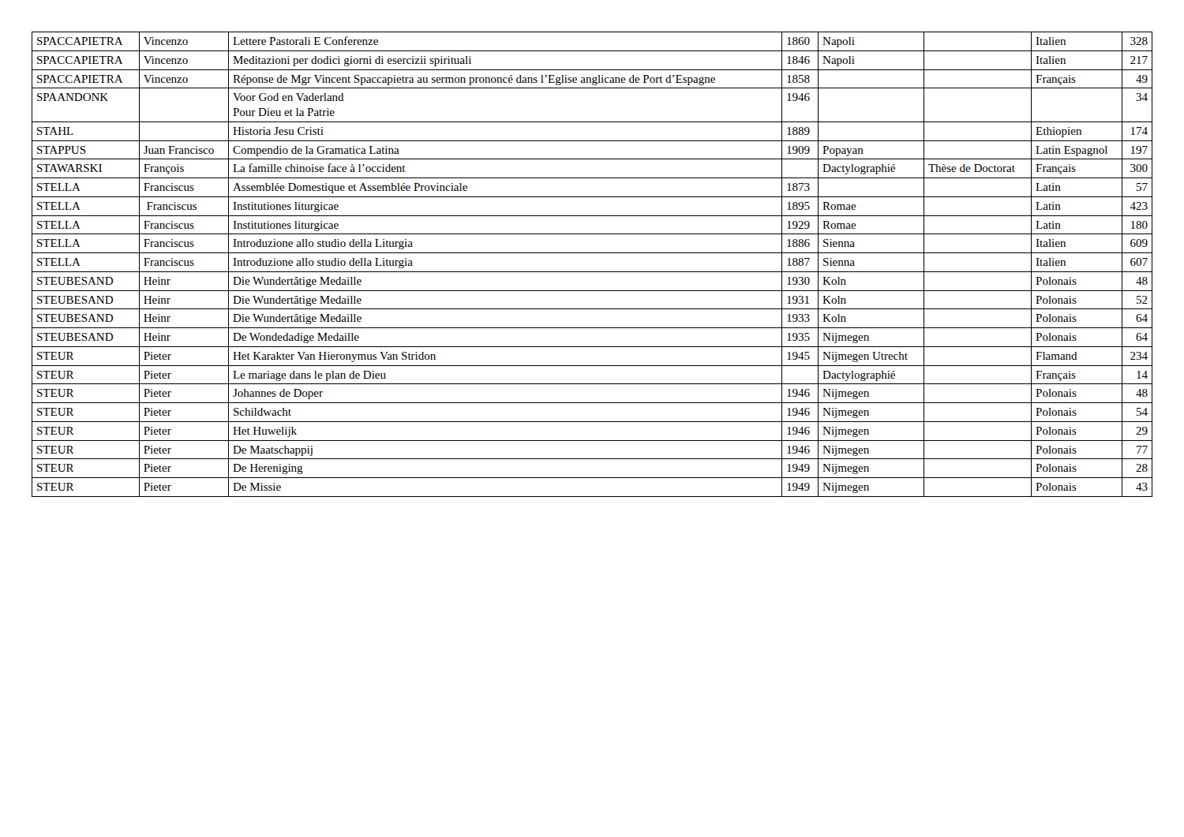| SPACCAPIETRA | Vincenzo | Lettere Pastorali E Conferenze | 1860 | Napoli | | Italien | 328 |
| SPACCAPIETRA | Vincenzo | Meditazioni per dodici giorni di esercizii spirituali | 1846 | Napoli | | Italien | 217 |
| SPACCAPIETRA | Vincenzo | Réponse de Mgr Vincent Spaccapietra au sermon prononcé dans l’Eglise anglicane de Port d’Espagne | 1858 | | | Français | 49 |
| SPAANDONK | | Voor God en Vaderland Pour Dieu et la Patrie | 1946 | | | | 34 |
| STAHL | | Historia Jesu Cristi | 1889 | | | Ethiopien | 174 |
| STAPPUS | Juan Francisco | Compendio de la Gramatica Latina | 1909 | Popayan | | Latin Espagnol | 197 |
| STAWARSKI | François | La famille chinoise face à l’occident | | Dactylographié | Thèse de Doctorat | Français | 300 |
| STELLA | Franciscus | Assemblée Domestique et Assemblée Provinciale | 1873 | | | Latin | 57 |
| STELLA | Franciscus | Institutiones liturgicae | 1895 | Romae | | Latin | 423 |
| STELLA | Franciscus | Institutiones liturgicae | 1929 | Romae | | Latin | 180 |
| STELLA | Franciscus | Introduzione allo studio della Liturgia | 1886 | Sienna | | Italien | 609 |
| STELLA | Franciscus | Introduzione allo studio della Liturgia | 1887 | Sienna | | Italien | 607 |
| STEUBESAND | Heinr | Die Wundertâtige Medaille | 1930 | Koln | | Polonais | 48 |
| STEUBESAND | Heinr | Die Wundertâtige Medaille | 1931 | Koln | | Polonais | 52 |
| STEUBESAND | Heinr | Die Wundertâtige Medaille | 1933 | Koln | | Polonais | 64 |
| STEUBESAND | Heinr | De Wondedadige Medaille | 1935 | Nijmegen | | Polonais | 64 |
| STEUR | Pieter | Het Karakter Van Hieronymus Van Stridon | 1945 | Nijmegen Utrecht | | Flamand | 234 |
| STEUR | Pieter | Le mariage dans le plan de Dieu | | Dactylographié | | Français | 14 |
| STEUR | Pieter | Johannes de Doper | 1946 | Nijmegen | | Polonais | 48 |
| STEUR | Pieter | Schildwacht | 1946 | Nijmegen | | Polonais | 54 |
| STEUR | Pieter | Het Huwelijk | 1946 | Nijmegen | | Polonais | 29 |
| STEUR | Pieter | De Maatschappij | 1946 | Nijmegen | | Polonais | 77 |
| STEUR | Pieter | De Hereniging | 1949 | Nijmegen | | Polonais | 28 |
| STEUR | Pieter | De Missie | 1949 | Nijmegen | | Polonais | 43 |